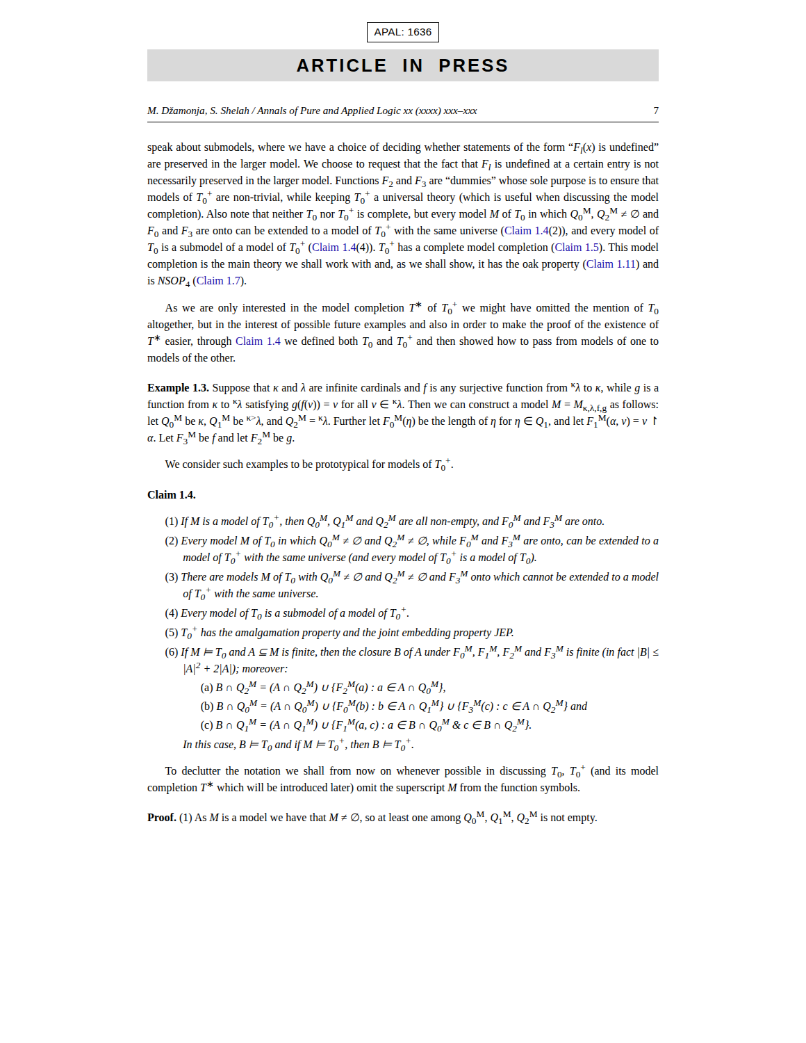APAL: 1636
ARTICLE IN PRESS
M. Džamonja, S. Shelah / Annals of Pure and Applied Logic xx (xxxx) xxx–xxx 7
speak about submodels, where we have a choice of deciding whether statements of the form “Fl(x) is undefined” are preserved in the larger model. We choose to request that the fact that Fl is undefined at a certain entry is not necessarily preserved in the larger model. Functions F2 and F3 are “dummies” whose sole purpose is to ensure that models of T0+ are non-trivial, while keeping T0+ a universal theory (which is useful when discussing the model completion). Also note that neither T0 nor T0+ is complete, but every model M of T0 in which Q0M, Q2M ≠ ∅ and F0 and F3 are onto can be extended to a model of T0+ with the same universe (Claim 1.4(2)), and every model of T0 is a submodel of a model of T0+ (Claim 1.4(4)). T0+ has a complete model completion (Claim 1.5). This model completion is the main theory we shall work with and, as we shall show, it has the oak property (Claim 1.11) and is NSOP4 (Claim 1.7).
As we are only interested in the model completion T∗ of T0+ we might have omitted the mention of T0 altogether, but in the interest of possible future examples and also in order to make the proof of the existence of T∗ easier, through Claim 1.4 we defined both T0 and T0+ and then showed how to pass from models of one to models of the other.
Example 1.3. Suppose that κ and λ are infinite cardinals and f is any surjective function from κλ to κ, while g is a function from κ to κλ satisfying g(f(ν)) = ν for all ν ∈ κλ. Then we can construct a model M = Mκ,λ,f,g as follows: let Q0M be κ, Q1M be κ>λ, and Q2M = κλ. Further let F0M(η) be the length of η for η ∈ Q1, and let F1M(α, ν) = ν ↾ α. Let F3M be f and let F2M be g.
We consider such examples to be prototypical for models of T0+.
Claim 1.4.
(1) If M is a model of T0+, then Q0M, Q1M and Q2M are all non-empty, and F0M and F3M are onto.
(2) Every model M of T0 in which Q0M ≠ ∅ and Q2M ≠ ∅, while F0M and F3M are onto, can be extended to a model of T0+ with the same universe (and every model of T0+ is a model of T0).
(3) There are models M of T0 with Q0M ≠ ∅ and Q2M ≠ ∅ and F3M onto which cannot be extended to a model of T0+ with the same universe.
(4) Every model of T0 is a submodel of a model of T0+.
(5) T0+ has the amalgamation property and the joint embedding property JEP.
(6) If M ⊨ T0 and A ⊆ M is finite, then the closure B of A under F0M, F1M, F2M and F3M is finite (in fact |B| ≤ |A|2 + 2|A|); moreover:
(a) B ∩ Q2M = (A ∩ Q2M) ∪ {F2M(a) : a ∈ A ∩ Q0M},
(b) B ∩ Q0M = (A ∩ Q0M) ∪ {F0M(b) : b ∈ A ∩ Q1M} ∪ {F3M(c) : c ∈ A ∩ Q2M} and
(c) B ∩ Q1M = (A ∩ Q1M) ∪ {F1M(a, c) : a ∈ B ∩ Q0M & c ∈ B ∩ Q2M}.
In this case, B ⊨ T0 and if M ⊨ T0+, then B ⊨ T0+.
To declutter the notation we shall from now on whenever possible in discussing T0, T0+ (and its model completion T∗ which will be introduced later) omit the superscript M from the function symbols.
Proof. (1) As M is a model we have that M ≠ ∅, so at least one among Q0M, Q1M, Q2M is not empty.